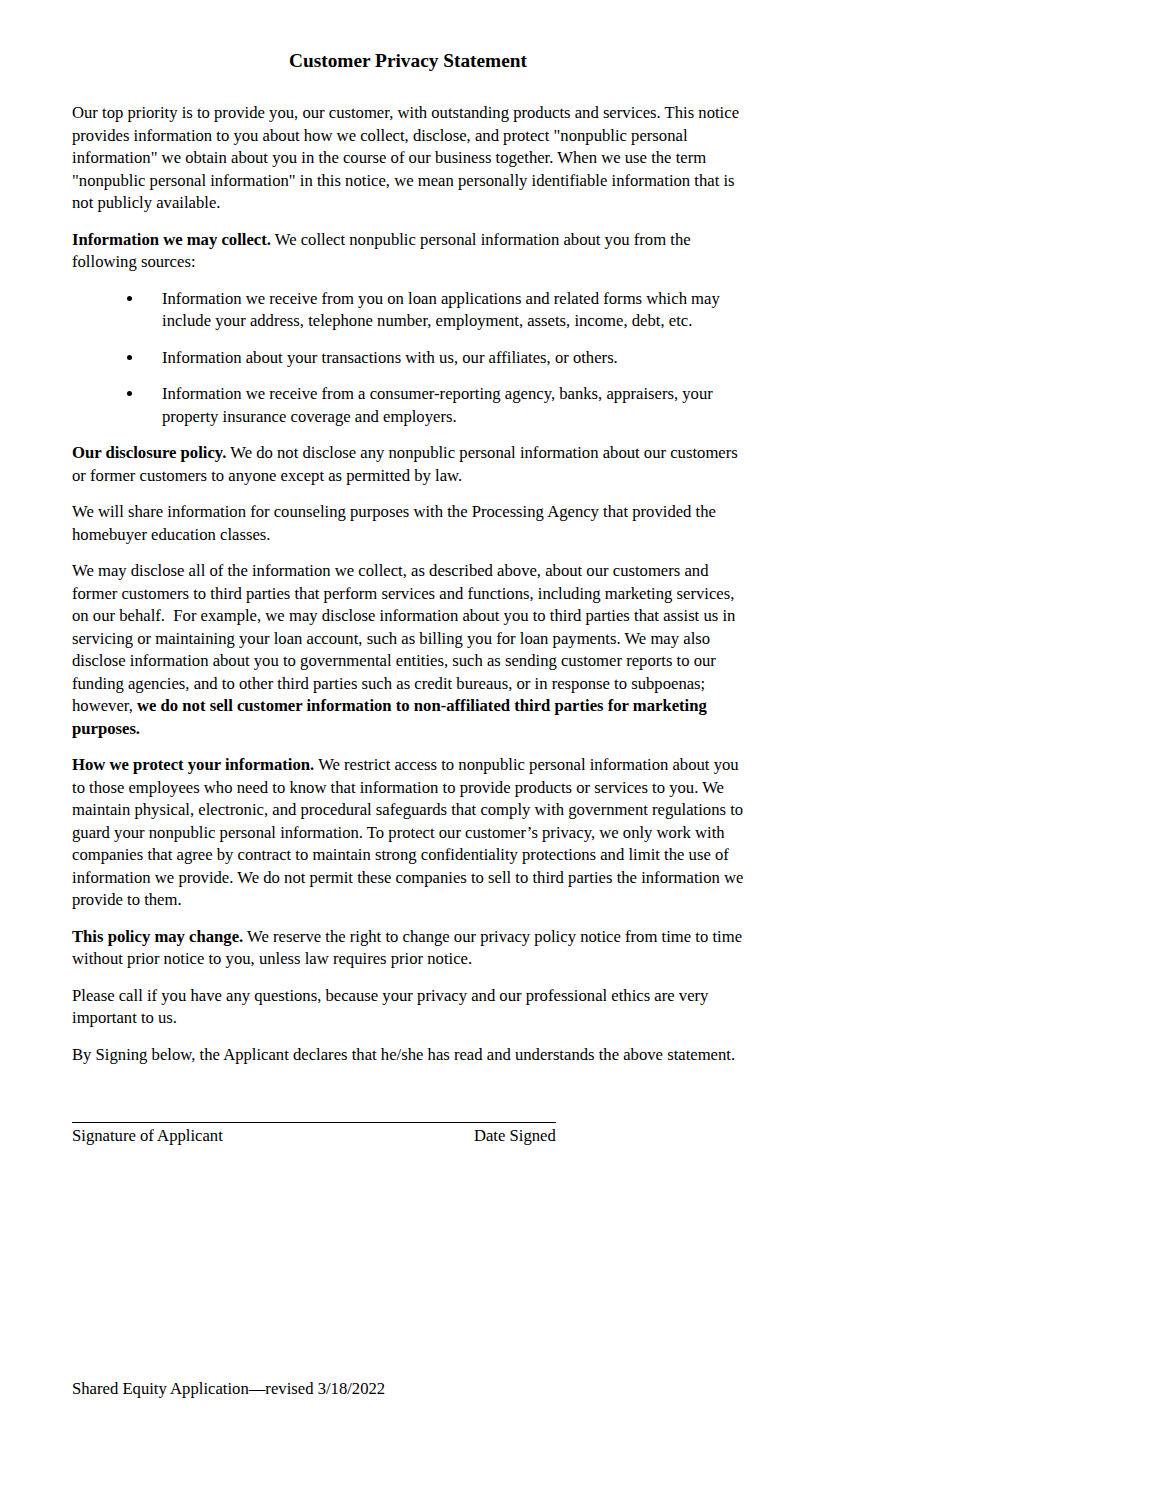Customer Privacy Statement
Our top priority is to provide you, our customer, with outstanding products and services. This notice provides information to you about how we collect, disclose, and protect "nonpublic personal information" we obtain about you in the course of our business together. When we use the term "nonpublic personal information" in this notice, we mean personally identifiable information that is not publicly available.
Information we may collect. We collect nonpublic personal information about you from the following sources:
Information we receive from you on loan applications and related forms which may include your address, telephone number, employment, assets, income, debt, etc.
Information about your transactions with us, our affiliates, or others.
Information we receive from a consumer-reporting agency, banks, appraisers, your property insurance coverage and employers.
Our disclosure policy. We do not disclose any nonpublic personal information about our customers or former customers to anyone except as permitted by law.
We will share information for counseling purposes with the Processing Agency that provided the homebuyer education classes.
We may disclose all of the information we collect, as described above, about our customers and former customers to third parties that perform services and functions, including marketing services, on our behalf. For example, we may disclose information about you to third parties that assist us in servicing or maintaining your loan account, such as billing you for loan payments. We may also disclose information about you to governmental entities, such as sending customer reports to our funding agencies, and to other third parties such as credit bureaus, or in response to subpoenas; however, we do not sell customer information to non-affiliated third parties for marketing purposes.
How we protect your information. We restrict access to nonpublic personal information about you to those employees who need to know that information to provide products or services to you. We maintain physical, electronic, and procedural safeguards that comply with government regulations to guard your nonpublic personal information. To protect our customer’s privacy, we only work with companies that agree by contract to maintain strong confidentiality protections and limit the use of information we provide. We do not permit these companies to sell to third parties the information we provide to them.
This policy may change. We reserve the right to change our privacy policy notice from time to time without prior notice to you, unless law requires prior notice.
Please call if you have any questions, because your privacy and our professional ethics are very important to us.
By Signing below, the Applicant declares that he/she has read and understands the above statement.
Signature of Applicant Date Signed
Shared Equity Application—revised 3/18/2022